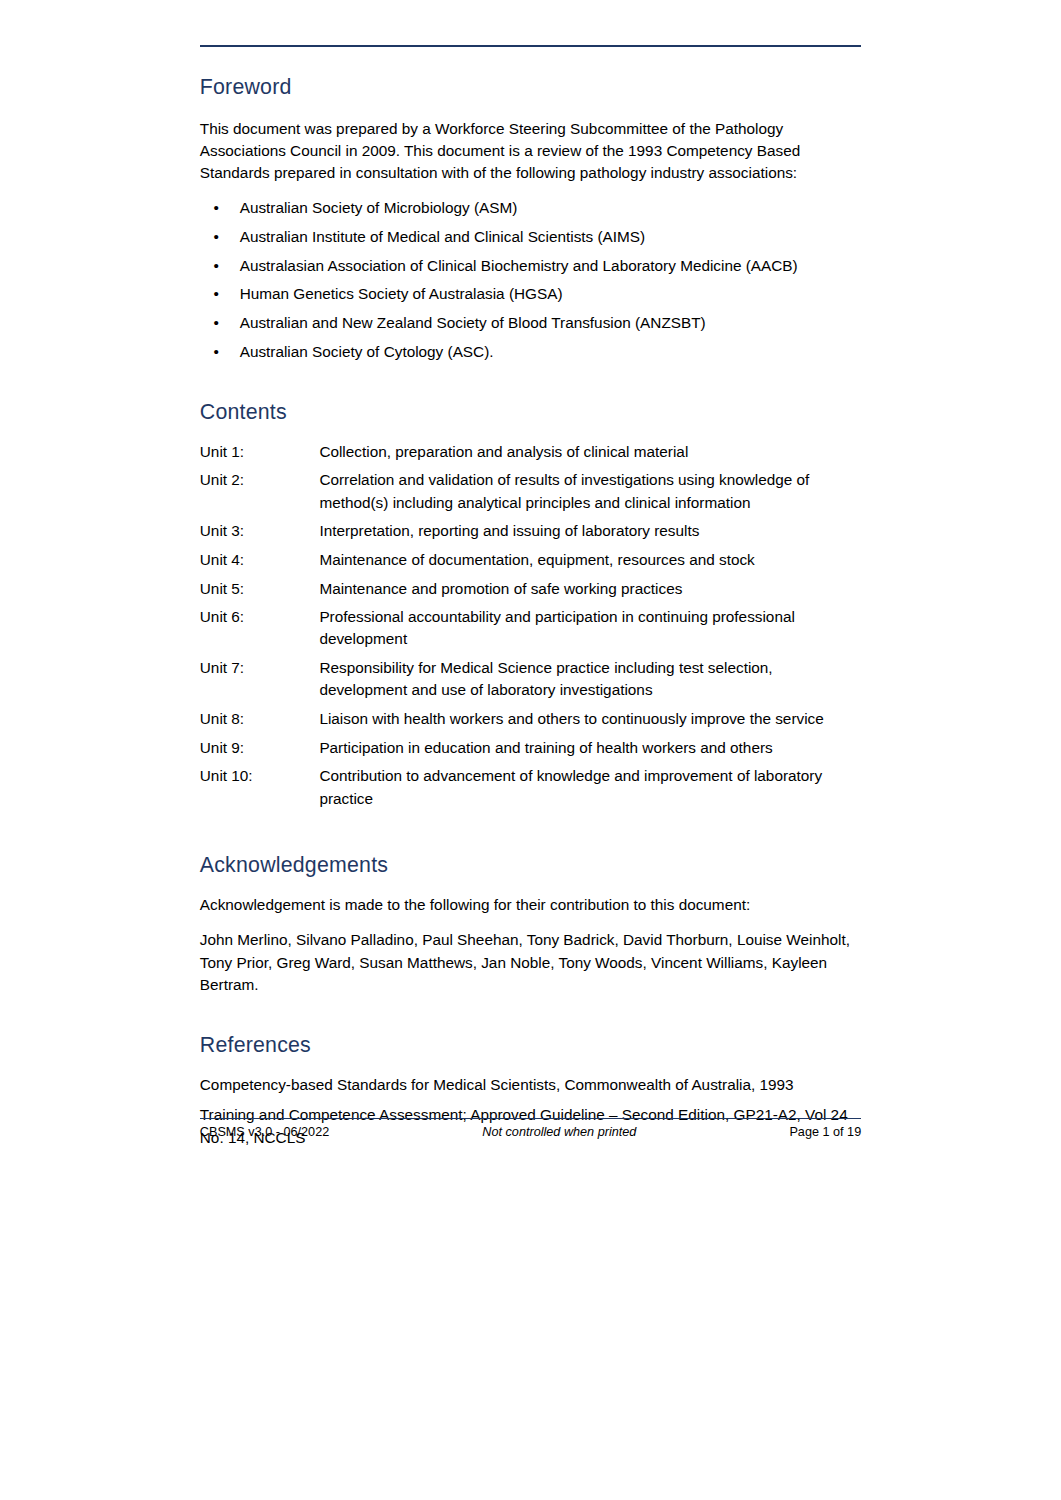Foreword
This document was prepared by a Workforce Steering Subcommittee of the Pathology Associations Council in 2009. This document is a review of the 1993 Competency Based Standards prepared in consultation with of the following pathology industry associations:
Australian Society of Microbiology (ASM)
Australian Institute of Medical and Clinical Scientists (AIMS)
Australasian Association of Clinical Biochemistry and Laboratory Medicine (AACB)
Human Genetics Society of Australasia (HGSA)
Australian and New Zealand Society of Blood Transfusion (ANZSBT)
Australian Society of Cytology (ASC).
Contents
| Unit 1: | Collection, preparation and analysis of clinical material |
| Unit 2: | Correlation and validation of results of investigations using knowledge of method(s) including analytical principles and clinical information |
| Unit 3: | Interpretation, reporting and issuing of laboratory results |
| Unit 4: | Maintenance of documentation, equipment, resources and stock |
| Unit 5: | Maintenance and promotion of safe working practices |
| Unit 6: | Professional accountability and participation in continuing professional development |
| Unit 7: | Responsibility for Medical Science practice including test selection, development and use of laboratory investigations |
| Unit 8: | Liaison with health workers and others to continuously improve the service |
| Unit 9: | Participation in education and training of health workers and others |
| Unit 10: | Contribution to advancement of knowledge and improvement of laboratory practice |
Acknowledgements
Acknowledgement is made to the following for their contribution to this document:
John Merlino, Silvano Palladino, Paul Sheehan, Tony Badrick, David Thorburn, Louise Weinholt, Tony Prior, Greg Ward, Susan Matthews, Jan Noble, Tony Woods, Vincent Williams, Kayleen Bertram.
References
Competency-based Standards for Medical Scientists, Commonwealth of Australia, 1993
Training and Competence Assessment; Approved Guideline – Second Edition, GP21-A2, Vol 24 No. 14, NCCLS
CBSMS v3.0 - 06/2022 Not controlled when printed Page 1 of 19